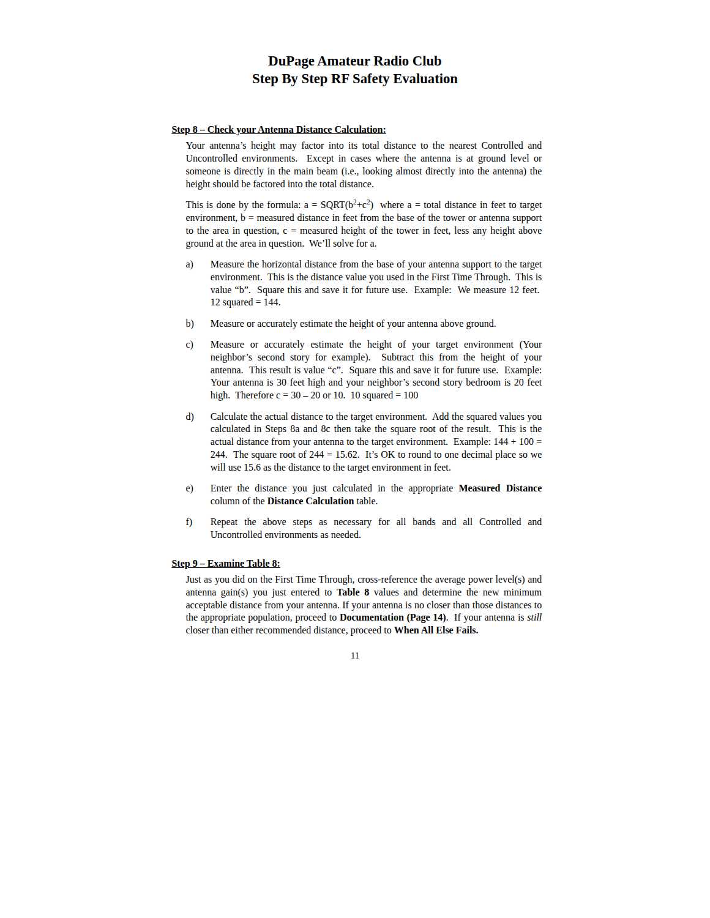DuPage Amateur Radio Club Step By Step RF Safety Evaluation
Step 8 – Check your Antenna Distance Calculation:
Your antenna’s height may factor into its total distance to the nearest Controlled and Uncontrolled environments. Except in cases where the antenna is at ground level or someone is directly in the main beam (i.e., looking almost directly into the antenna) the height should be factored into the total distance.
This is done by the formula: a = SQRT(b2+c2) where a = total distance in feet to target environment, b = measured distance in feet from the base of the tower or antenna support to the area in question, c = measured height of the tower in feet, less any height above ground at the area in question. We’ll solve for a.
a)
Measure the horizontal distance from the base of your antenna support to the target environment. This is the distance value you used in the First Time Through. This is value “b”. Square this and save it for future use. Example: We measure 12 feet. 12 squared = 144.
b)
Measure or accurately estimate the height of your antenna above ground.
c)
Measure or accurately estimate the height of your target environment (Your neighbor’s second story for example). Subtract this from the height of your antenna. This result is value “c”. Square this and save it for future use. Example: Your antenna is 30 feet high and your neighbor’s second story bedroom is 20 feet high. Therefore c = 30 – 20 or 10. 10 squared = 100
d)
Calculate the actual distance to the target environment. Add the squared values you calculated in Steps 8a and 8c then take the square root of the result. This is the actual distance from your antenna to the target environment. Example: 144 + 100 = 244. The square root of 244 = 15.62. It’s OK to round to one decimal place so we will use 15.6 as the distance to the target environment in feet.
e)
Enter the distance you just calculated in the appropriate Measured Distance column of the Distance Calculation table.
f)
Repeat the above steps as necessary for all bands and all Controlled and Uncontrolled environments as needed.
Step 9 – Examine Table 8:
Just as you did on the First Time Through, cross-reference the average power level(s) and antenna gain(s) you just entered to Table 8 values and determine the new minimum acceptable distance from your antenna. If your antenna is no closer than those distances to the appropriate population, proceed to Documentation (Page 14). If your antenna is still closer than either recommended distance, proceed to When All Else Fails.
11